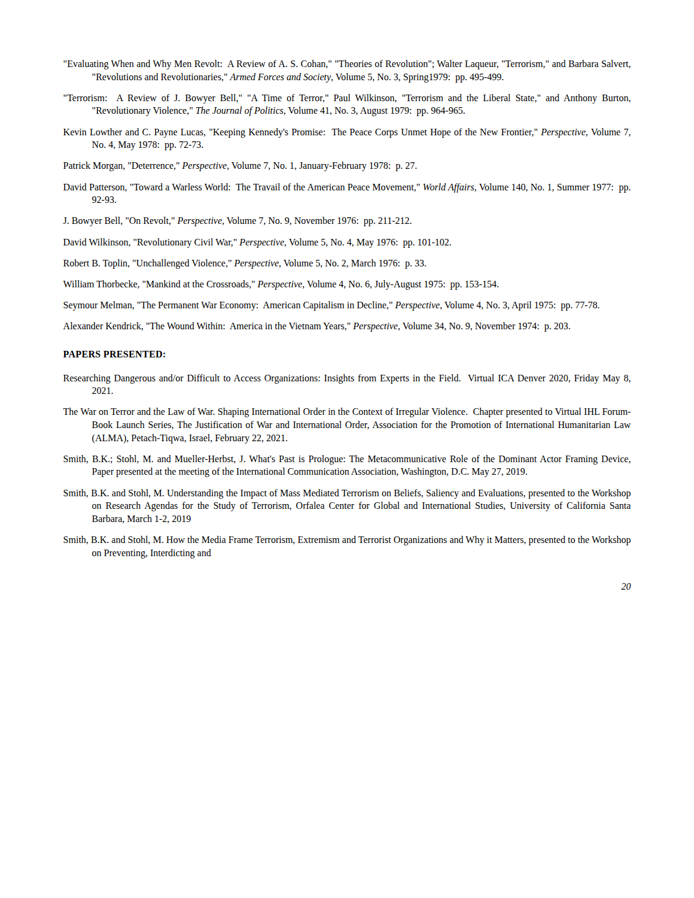"Evaluating When and Why Men Revolt: A Review of A. S. Cohan," "Theories of Revolution"; Walter Laqueur, "Terrorism," and Barbara Salvert, "Revolutions and Revolutionaries," Armed Forces and Society, Volume 5, No. 3, Spring1979: pp. 495-499.
"Terrorism: A Review of J. Bowyer Bell," "A Time of Terror," Paul Wilkinson, "Terrorism and the Liberal State," and Anthony Burton, "Revolutionary Violence," The Journal of Politics, Volume 41, No. 3, August 1979: pp. 964-965.
Kevin Lowther and C. Payne Lucas, "Keeping Kennedy's Promise: The Peace Corps Unmet Hope of the New Frontier," Perspective, Volume 7, No. 4, May 1978: pp. 72-73.
Patrick Morgan, "Deterrence," Perspective, Volume 7, No. 1, January-February 1978: p. 27.
David Patterson, "Toward a Warless World: The Travail of the American Peace Movement," World Affairs, Volume 140, No. 1, Summer 1977: pp. 92-93.
J. Bowyer Bell, "On Revolt," Perspective, Volume 7, No. 9, November 1976: pp. 211-212.
David Wilkinson, "Revolutionary Civil War," Perspective, Volume 5, No. 4, May 1976: pp. 101-102.
Robert B. Toplin, "Unchallenged Violence," Perspective, Volume 5, No. 2, March 1976: p. 33.
William Thorbecke, "Mankind at the Crossroads," Perspective, Volume 4, No. 6, July-August 1975: pp. 153-154.
Seymour Melman, "The Permanent War Economy: American Capitalism in Decline," Perspective, Volume 4, No. 3, April 1975: pp. 77-78.
Alexander Kendrick, "The Wound Within: America in the Vietnam Years," Perspective, Volume 34, No. 9, November 1974: p. 203.
PAPERS PRESENTED:
Researching Dangerous and/or Difficult to Access Organizations: Insights from Experts in the Field. Virtual ICA Denver 2020, Friday May 8, 2021.
The War on Terror and the Law of War. Shaping International Order in the Context of Irregular Violence. Chapter presented to Virtual IHL Forum-Book Launch Series, The Justification of War and International Order, Association for the Promotion of International Humanitarian Law (ALMA), Petach-Tiqwa, Israel, February 22, 2021.
Smith, B.K.; Stohl, M. and Mueller-Herbst, J. What's Past is Prologue: The Metacommunicative Role of the Dominant Actor Framing Device, Paper presented at the meeting of the International Communication Association, Washington, D.C. May 27, 2019.
Smith, B.K. and Stohl, M. Understanding the Impact of Mass Mediated Terrorism on Beliefs, Saliency and Evaluations, presented to the Workshop on Research Agendas for the Study of Terrorism, Orfalea Center for Global and International Studies, University of California Santa Barbara, March 1-2, 2019
Smith, B.K. and Stohl, M. How the Media Frame Terrorism, Extremism and Terrorist Organizations and Why it Matters, presented to the Workshop on Preventing, Interdicting and
20